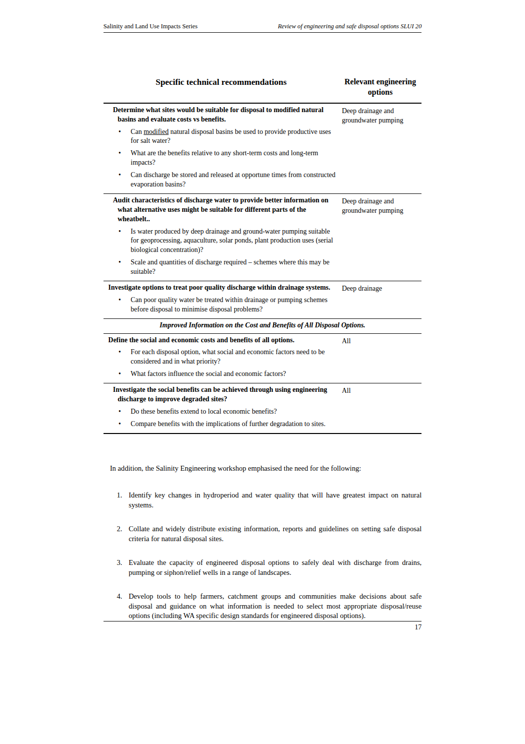Salinity and Land Use Impacts Series Review of engineering and safe disposal options SLUI 20
| Specific technical recommendations | Relevant engineering options |
| --- | --- |
| Determine what sites would be suitable for disposal to modified natural basins and evaluate costs vs benefits. Can modified natural disposal basins be used to provide productive uses for salt water? What are the benefits relative to any short-term costs and long-term impacts? Can discharge be stored and released at opportune times from constructed evaporation basins? | Deep drainage and groundwater pumping |
| Audit characteristics of discharge water to provide better information on what alternative uses might be suitable for different parts of the wheatbelt.. Is water produced by deep drainage and ground-water pumping suitable for geoprocessing, aquaculture, solar ponds, plant production uses (serial biological concentration)? Scale and quantities of discharge required – schemes where this may be suitable? | Deep drainage and groundwater pumping |
| Investigate options to treat poor quality discharge within drainage systems. Can poor quality water be treated within drainage or pumping schemes before disposal to minimise disposal problems? | Deep drainage |
| Improved Information on the Cost and Benefits of All Disposal Options. |
| Define the social and economic costs and benefits of all options. For each disposal option, what social and economic factors need to be considered and in what priority? What factors influence the social and economic factors? | All |
| Investigate the social benefits can be achieved through using engineering discharge to improve degraded sites? Do these benefits extend to local economic benefits? Compare benefits with the implications of further degradation to sites. | All |
In addition, the Salinity Engineering workshop emphasised the need for the following:
Identify key changes in hydroperiod and water quality that will have greatest impact on natural systems.
Collate and widely distribute existing information, reports and guidelines on setting safe disposal criteria for natural disposal sites.
Evaluate the capacity of engineered disposal options to safely deal with discharge from drains, pumping or siphon/relief wells in a range of landscapes.
Develop tools to help farmers, catchment groups and communities make decisions about safe disposal and guidance on what information is needed to select most appropriate disposal/reuse options (including WA specific design standards for engineered disposal options).
17